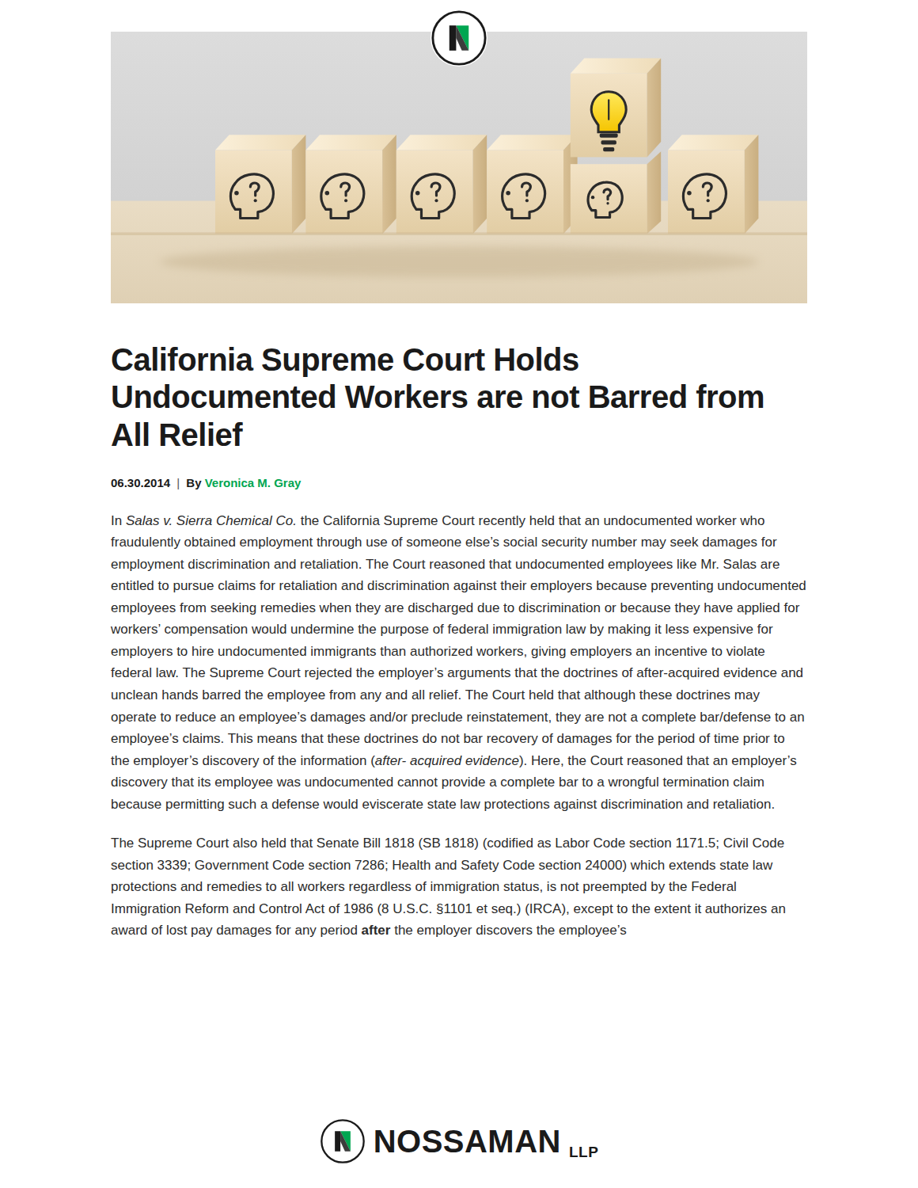California Supreme Court Holds Undocumented Workers are not Barred from All Relief
06.30.2014 | By Veronica M. Gray
In Salas v. Sierra Chemical Co. the California Supreme Court recently held that an undocumented worker who fraudulently obtained employment through use of someone else’s social security number may seek damages for employment discrimination and retaliation. The Court reasoned that undocumented employees like Mr. Salas are entitled to pursue claims for retaliation and discrimination against their employers because preventing undocumented employees from seeking remedies when they are discharged due to discrimination or because they have applied for workers’ compensation would undermine the purpose of federal immigration law by making it less expensive for employers to hire undocumented immigrants than authorized workers, giving employers an incentive to violate federal law. The Supreme Court rejected the employer’s arguments that the doctrines of after-acquired evidence and unclean hands barred the employee from any and all relief. The Court held that although these doctrines may operate to reduce an employee’s damages and/or preclude reinstatement, they are not a complete bar/defense to an employee’s claims. This means that these doctrines do not bar recovery of damages for the period of time prior to the employer’s discovery of the information (after- acquired evidence). Here, the Court reasoned that an employer’s discovery that its employee was undocumented cannot provide a complete bar to a wrongful termination claim because permitting such a defense would eviscerate state law protections against discrimination and retaliation.
The Supreme Court also held that Senate Bill 1818 (SB 1818) (codified as Labor Code section 1171.5; Civil Code section 3339; Government Code section 7286; Health and Safety Code section 24000) which extends state law protections and remedies to all workers regardless of immigration status, is not preempted by the Federal Immigration Reform and Control Act of 1986 (8 U.S.C. §1101 et seq.) (IRCA), except to the extent it authorizes an award of lost pay damages for any period after the employer discovers the employee’s
NOSSAMAN LLP